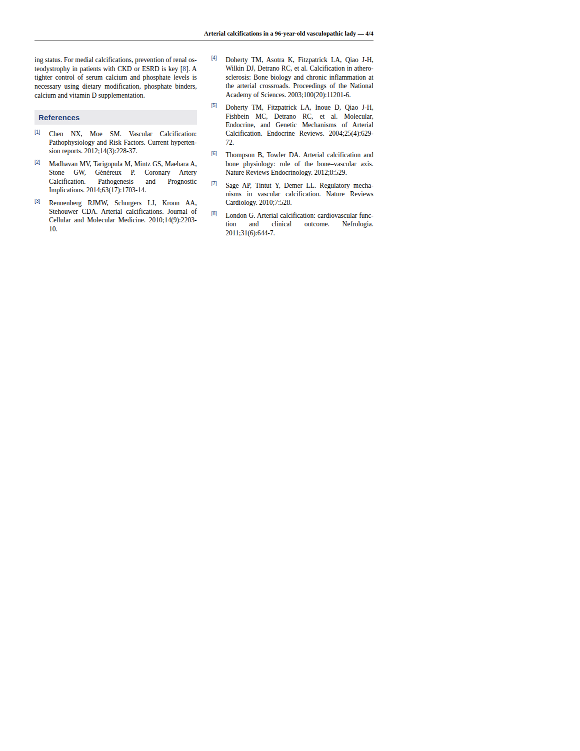Arterial calcifications in a 96-year-old vasculopathic lady — 4/4
ing status. For medial calcifications, prevention of renal osteodystrophy in patients with CKD or ESRD is key [8]. A tighter control of serum calcium and phosphate levels is necessary using dietary modification, phosphate binders, calcium and vitamin D supplementation.
References
[1] Chen NX, Moe SM. Vascular Calcification: Pathophysiology and Risk Factors. Current hypertension reports. 2012;14(3):228-37.
[2] Madhavan MV, Tarigopula M, Mintz GS, Maehara A, Stone GW, Généreux P. Coronary Artery Calcification. Pathogenesis and Prognostic Implications. 2014;63(17):1703-14.
[3] Rennenberg RJMW, Schurgers LJ, Kroon AA, Stehouwer CDA. Arterial calcifications. Journal of Cellular and Molecular Medicine. 2010;14(9):2203-10.
[4] Doherty TM, Asotra K, Fitzpatrick LA, Qiao J-H, Wilkin DJ, Detrano RC, et al. Calcification in atherosclerosis: Bone biology and chronic inflammation at the arterial crossroads. Proceedings of the National Academy of Sciences. 2003;100(20):11201-6.
[5] Doherty TM, Fitzpatrick LA, Inoue D, Qiao J-H, Fishbein MC, Detrano RC, et al. Molecular, Endocrine, and Genetic Mechanisms of Arterial Calcification. Endocrine Reviews. 2004;25(4):629-72.
[6] Thompson B, Towler DA. Arterial calcification and bone physiology: role of the bone–vascular axis. Nature Reviews Endocrinology. 2012;8:529.
[7] Sage AP, Tintut Y, Demer LL. Regulatory mechanisms in vascular calcification. Nature Reviews Cardiology. 2010;7:528.
[8] London G. Arterial calcification: cardiovascular function and clinical outcome. Nefrologia. 2011;31(6):644-7.